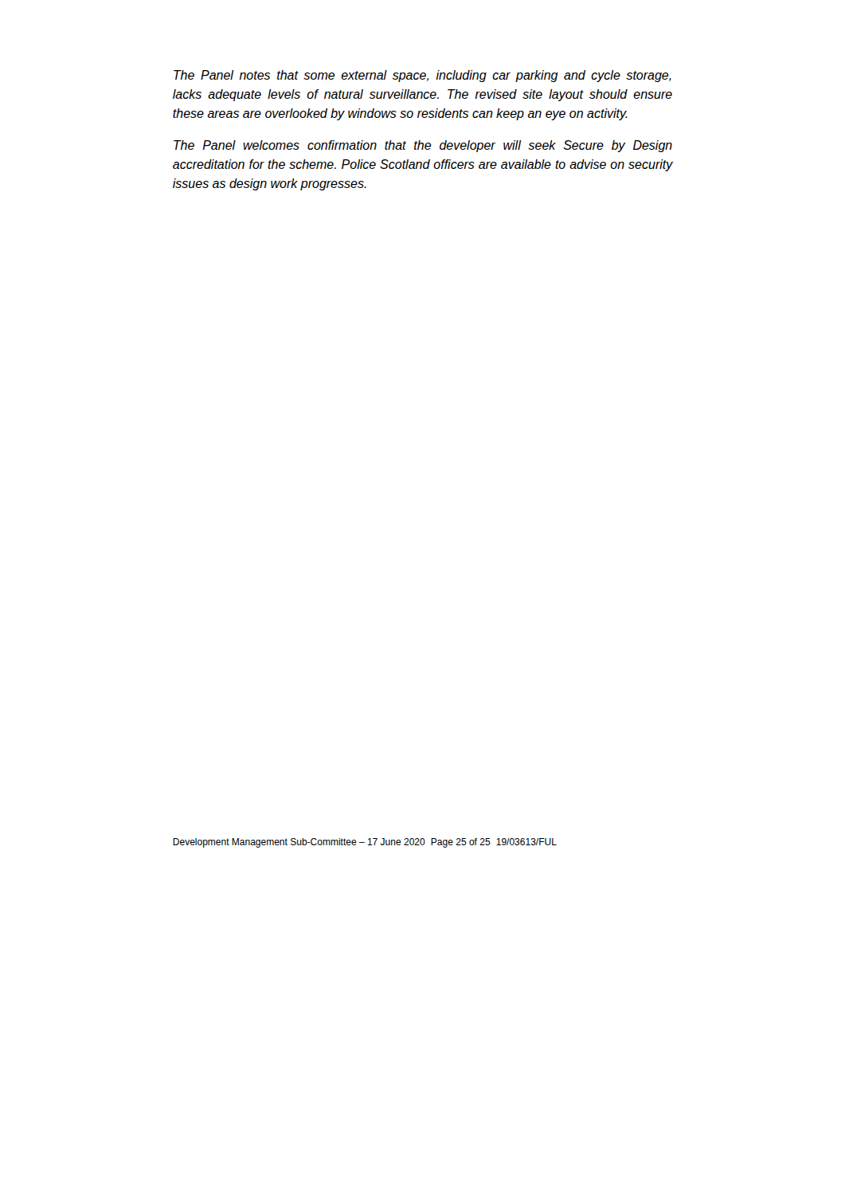The Panel notes that some external space, including car parking and cycle storage, lacks adequate levels of natural surveillance. The revised site layout should ensure these areas are overlooked by windows so residents can keep an eye on activity.
The Panel welcomes confirmation that the developer will seek Secure by Design accreditation for the scheme. Police Scotland officers are available to advise on security issues as design work progresses.
Development Management Sub-Committee – 17 June 2020 Page 25 of 25 19/03613/FUL